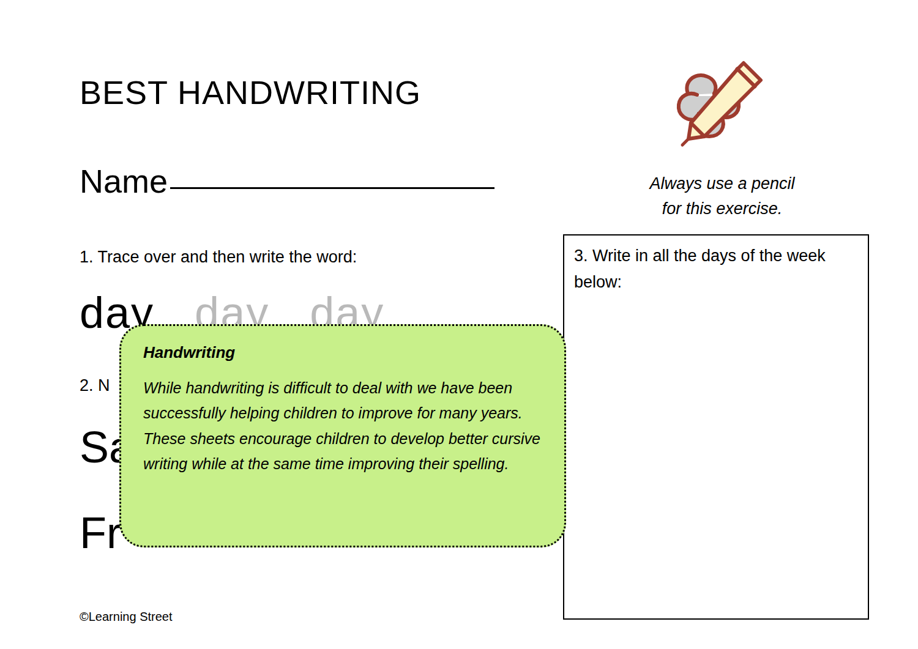BEST HANDWRITING
Name
1. Trace over and then write the word:
day day day
2. N
Sa
Fr
Always use a pencil
for this exercise.
3. Write in all the days of the week below:
Handwriting
While handwriting is difficult to deal with we have been successfully helping children to improve for many years. These sheets encourage children to develop better cursive writing while at the same time improving their spelling.
©Learning Street